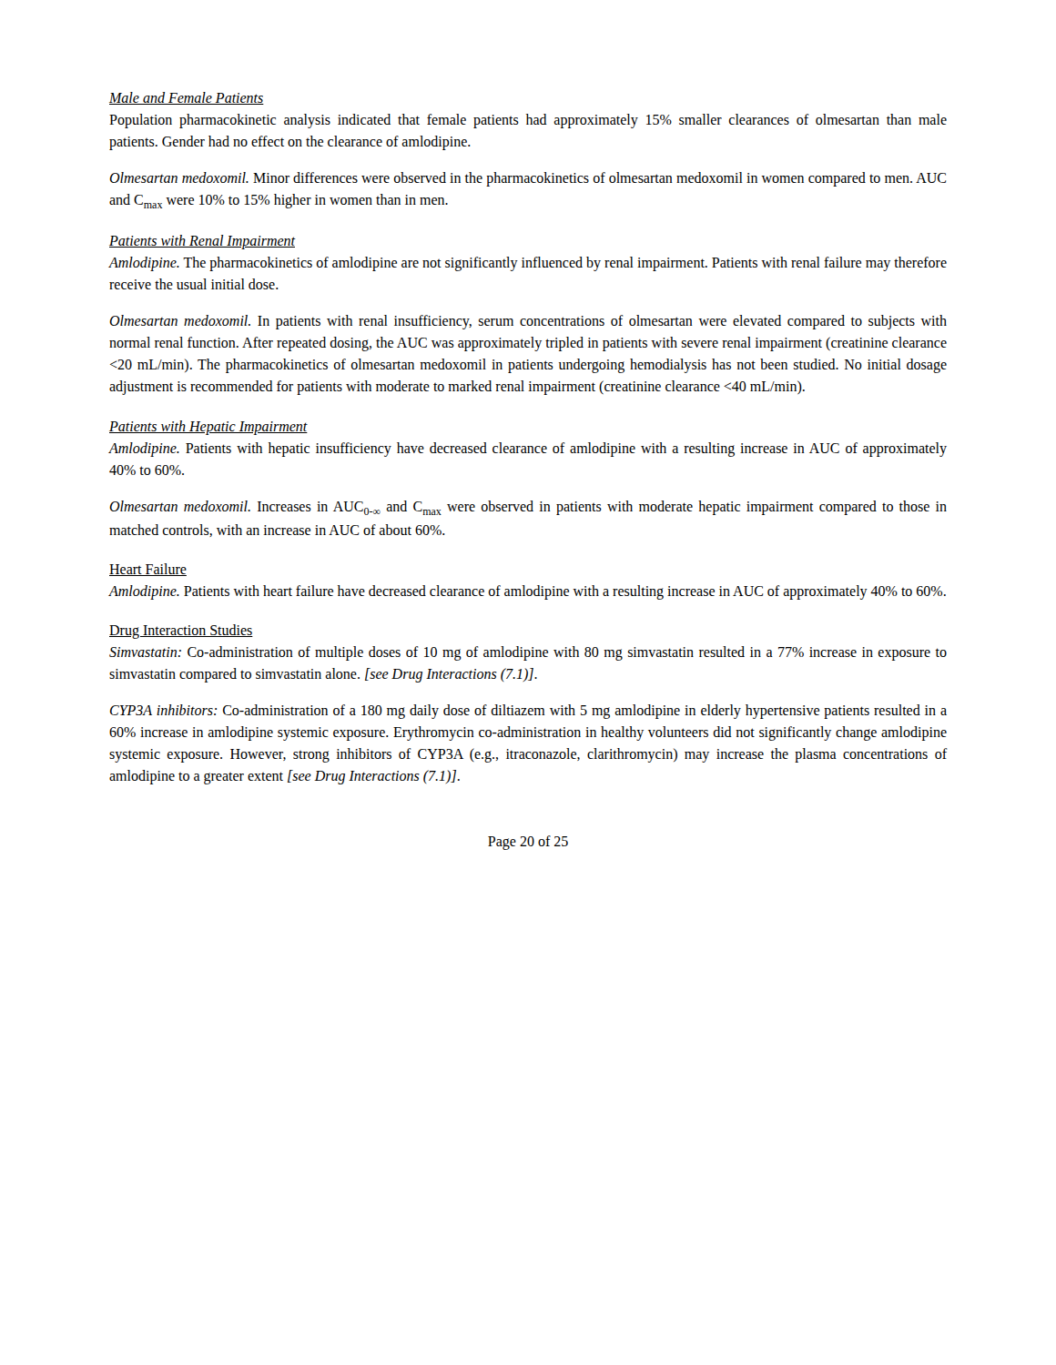Male and Female Patients
Population pharmacokinetic analysis indicated that female patients had approximately 15% smaller clearances of olmesartan than male patients. Gender had no effect on the clearance of amlodipine.
Olmesartan medoxomil. Minor differences were observed in the pharmacokinetics of olmesartan medoxomil in women compared to men. AUC and Cmax were 10% to 15% higher in women than in men.
Patients with Renal Impairment
Amlodipine. The pharmacokinetics of amlodipine are not significantly influenced by renal impairment. Patients with renal failure may therefore receive the usual initial dose.
Olmesartan medoxomil. In patients with renal insufficiency, serum concentrations of olmesartan were elevated compared to subjects with normal renal function. After repeated dosing, the AUC was approximately tripled in patients with severe renal impairment (creatinine clearance <20 mL/min). The pharmacokinetics of olmesartan medoxomil in patients undergoing hemodialysis has not been studied. No initial dosage adjustment is recommended for patients with moderate to marked renal impairment (creatinine clearance <40 mL/min).
Patients with Hepatic Impairment
Amlodipine. Patients with hepatic insufficiency have decreased clearance of amlodipine with a resulting increase in AUC of approximately 40% to 60%.
Olmesartan medoxomil. Increases in AUC0-∞ and Cmax were observed in patients with moderate hepatic impairment compared to those in matched controls, with an increase in AUC of about 60%.
Heart Failure
Amlodipine. Patients with heart failure have decreased clearance of amlodipine with a resulting increase in AUC of approximately 40% to 60%.
Drug Interaction Studies
Simvastatin: Co-administration of multiple doses of 10 mg of amlodipine with 80 mg simvastatin resulted in a 77% increase in exposure to simvastatin compared to simvastatin alone. [see Drug Interactions (7.1)].
CYP3A inhibitors: Co-administration of a 180 mg daily dose of diltiazem with 5 mg amlodipine in elderly hypertensive patients resulted in a 60% increase in amlodipine systemic exposure. Erythromycin co-administration in healthy volunteers did not significantly change amlodipine systemic exposure. However, strong inhibitors of CYP3A (e.g., itraconazole, clarithromycin) may increase the plasma concentrations of amlodipine to a greater extent [see Drug Interactions (7.1)].
Page 20 of 25